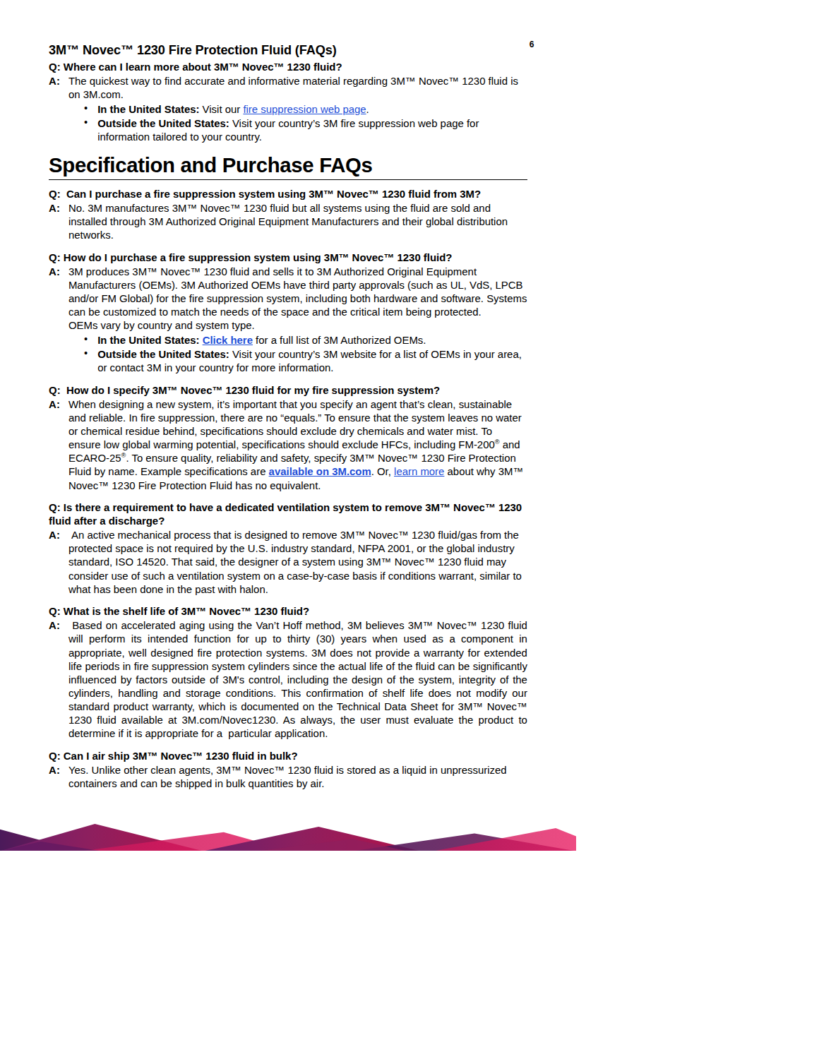6
3M™ Novec™ 1230 Fire Protection Fluid (FAQs)
Q: Where can I learn more about 3M™ Novec™ 1230 fluid?
A:
The quickest way to find accurate and informative material regarding 3M™ Novec™ 1230 fluid is on 3M.com.
In the United States: Visit our fire suppression web page.
Outside the United States: Visit your country’s 3M fire suppression web page for information tailored to your country.
Specification and Purchase FAQs
Q: Can I purchase a fire suppression system using 3M™ Novec™ 1230 fluid from 3M?
A:
No. 3M manufactures 3M™ Novec™ 1230 fluid but all systems using the fluid are sold and installed through 3M Authorized Original Equipment Manufacturers and their global distribution networks.
Q: How do I purchase a fire suppression system using 3M™ Novec™ 1230 fluid?
A:
3M produces 3M™ Novec™ 1230 fluid and sells it to 3M Authorized Original Equipment Manufacturers (OEMs). 3M Authorized OEMs have third party approvals (such as UL, VdS, LPCB and/or FM Global) for the fire suppression system, including both hardware and software. Systems can be customized to match the needs of the space and the critical item being protected.
OEMs vary by country and system type.
In the United States: Click here for a full list of 3M Authorized OEMs.
Outside the United States: Visit your country’s 3M website for a list of OEMs in your area, or contact 3M in your country for more information.
Q: How do I specify 3M™ Novec™ 1230 fluid for my fire suppression system?
A:
When designing a new system, it’s important that you specify an agent that’s clean, sustainable and reliable. In fire suppression, there are no “equals.” To ensure that the system leaves no water or chemical residue behind, specifications should exclude dry chemicals and water mist. To ensure low global warming potential, specifications should exclude HFCs, including FM-200® and ECARO-25®. To ensure quality, reliability and safety, specify 3M™ Novec™ 1230 Fire Protection Fluid by name. Example specifications are available on 3M.com. Or, learn more about why 3M™ Novec™ 1230 Fire Protection Fluid has no equivalent.
Q: Is there a requirement to have a dedicated ventilation system to remove 3M™ Novec™ 1230 fluid after a discharge?
A:
An active mechanical process that is designed to remove 3M™ Novec™ 1230 fluid/gas from the protected space is not required by the U.S. industry standard, NFPA 2001, or the global industry standard, ISO 14520. That said, the designer of a system using 3M™ Novec™ 1230 fluid may consider use of such a ventilation system on a case-by-case basis if conditions warrant, similar to what has been done in the past with halon.
Q: What is the shelf life of 3M™ Novec™ 1230 fluid?
A:
Based on accelerated aging using the Van’t Hoff method, 3M believes 3M™ Novec™ 1230 fluid will perform its intended function for up to thirty (30) years when used as a component in appropriate, well designed fire protection systems. 3M does not provide a warranty for extended life periods in fire suppression system cylinders since the actual life of the fluid can be significantly influenced by factors outside of 3M's control, including the design of the system, integrity of the cylinders, handling and storage conditions. This confirmation of shelf life does not modify our standard product warranty, which is documented on the Technical Data Sheet for 3M™ Novec™ 1230 fluid available at 3M.com/Novec1230. As always, the user must evaluate the product to determine if it is appropriate for a particular application.
Q: Can I air ship 3M™ Novec™ 1230 fluid in bulk?
A:
Yes. Unlike other clean agents, 3M™ Novec™ 1230 fluid is stored as a liquid in unpressurized containers and can be shipped in bulk quantities by air.